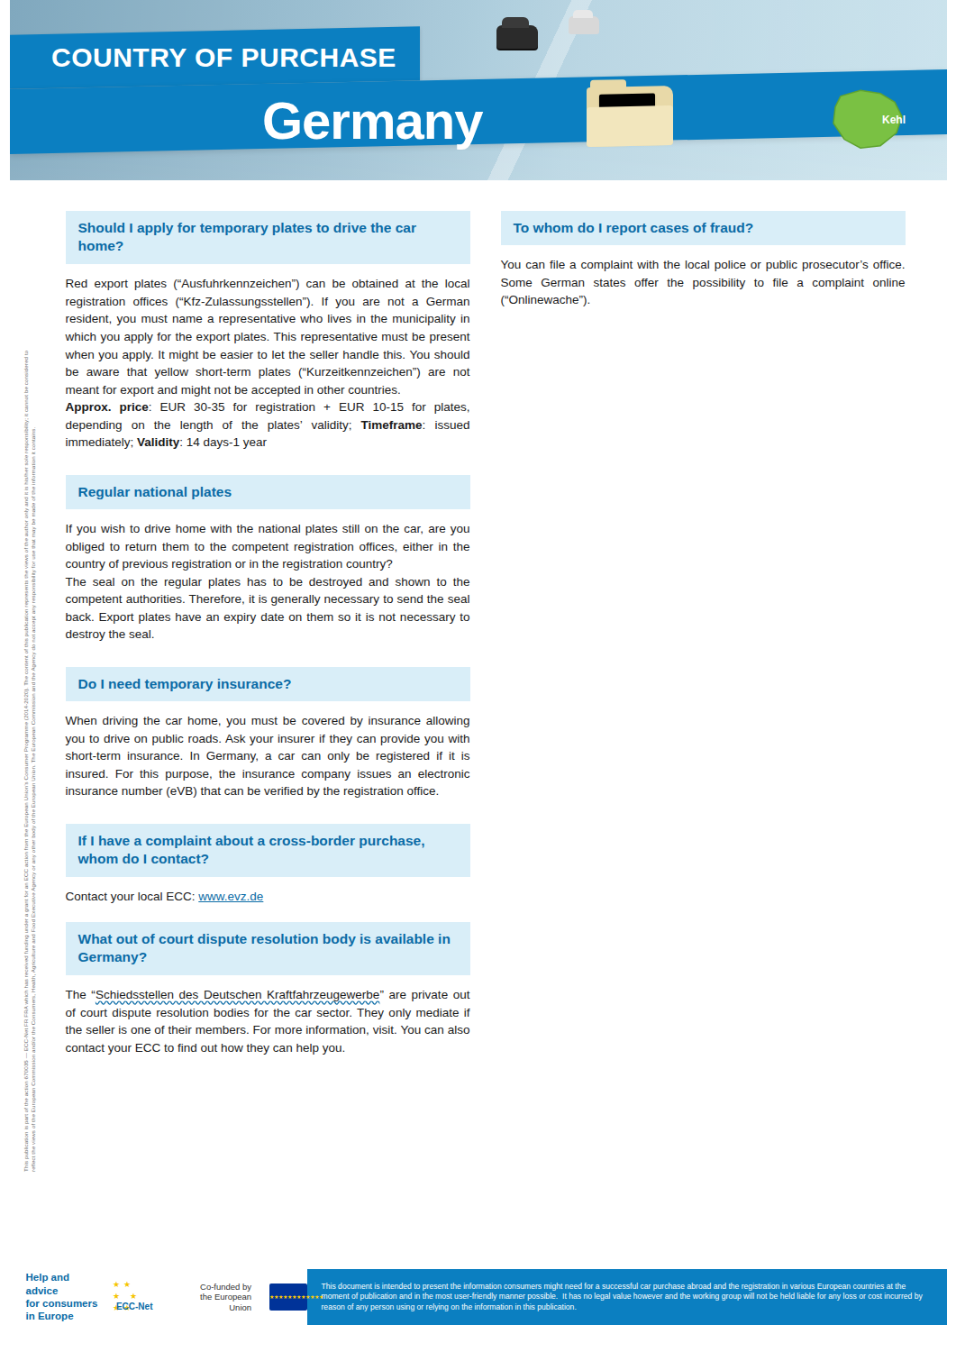COUNTRY OF PURCHASE
Germany
Kehl
This publication is part of the action 670035 — ECC-Net FR FRA which has received funding under a grant for an ECC action from the European Union’s Consumer Programme (2014-2020). The content of this publication represents the views of the author only and it is his/her sole responsibility; it cannot be considered to reflect the views of the European Commission and/or the Consumers, Health, Agriculture and Food Executive Agency or any other body of the European Union. The European Commission and the Agency do not accept any responsibility for use that may be made of the information it contains.
Should I apply for temporary plates to drive the car home?
Red export plates (“Ausfuhrkennzeichen”) can be obtained at the local registration offices (“Kfz-Zulassungsstellen”). If you are not a German resident, you must name a representative who lives in the municipality in which you apply for the export plates. This representative must be present when you apply. It might be easier to let the seller handle this. You should be aware that yellow short-term plates (“Kurzeitkennzeichen”) are not meant for export and might not be accepted in other countries.
Approx. price: EUR 30-35 for registration + EUR 10-15 for plates, depending on the length of the plates’ validity; Timeframe: issued immediately; Validity: 14 days-1 year
Regular national plates
If you wish to drive home with the national plates still on the car, are you obliged to return them to the competent registration offices, either in the country of previous registration or in the registration country?
The seal on the regular plates has to be destroyed and shown to the competent authorities. Therefore, it is generally necessary to send the seal back. Export plates have an expiry date on them so it is not necessary to destroy the seal.
Do I need temporary insurance?
When driving the car home, you must be covered by insurance allowing you to drive on public roads. Ask your insurer if they can provide you with short-term insurance. In Germany, a car can only be registered if it is insured. For this purpose, the insurance company issues an electronic insurance number (eVB) that can be verified by the registration office.
If I have a complaint about a cross-border purchase, whom do I contact?
Contact your local ECC: www.evz.de
What out of court dispute resolution body is available in Germany?
The “Schiedsstellen des Deutschen Kraftfahrzeugewerbe” are private out of court dispute resolution bodies for the car sector. They only mediate if the seller is one of their members. For more information, visit. You can also contact your ECC to find out how they can help you.
To whom do I report cases of fraud?
You can file a complaint with the local police or public prosecutor’s office. Some German states offer the possibility to file a complaint online (“Onlinewache”).
Help and advice
for consumers
in Europe
★ ★
★ ★
★ ★
ECC-Net
Co-funded by
the European Union
This document is intended to present the information consumers might need for a successful car purchase abroad and the registration in various European countries at the moment of publication and in the most user-friendly manner possible. It has no legal value however and the working group will not be held liable for any loss or cost incurred by reason of any person using or relying on the information in this publication.